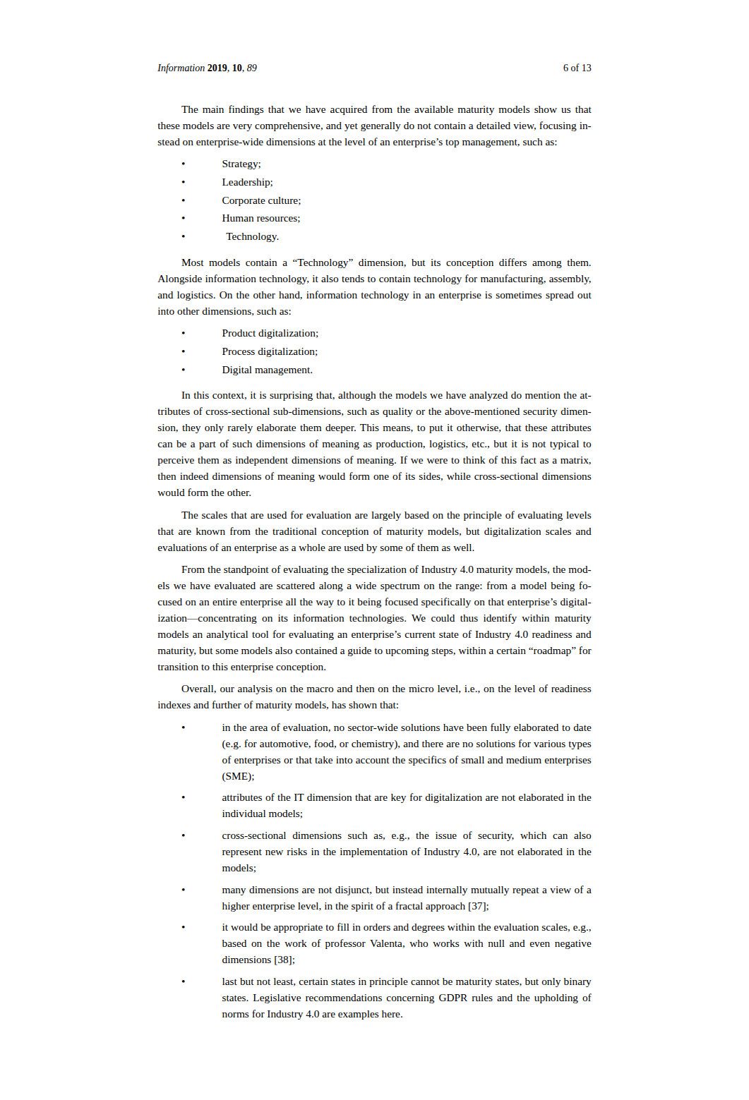Information 2019, 10, 89
6 of 13
The main findings that we have acquired from the available maturity models show us that these models are very comprehensive, and yet generally do not contain a detailed view, focusing instead on enterprise-wide dimensions at the level of an enterprise’s top management, such as:
Strategy;
Leadership;
Corporate culture;
Human resources;
Technology.
Most models contain a “Technology” dimension, but its conception differs among them. Alongside information technology, it also tends to contain technology for manufacturing, assembly, and logistics. On the other hand, information technology in an enterprise is sometimes spread out into other dimensions, such as:
Product digitalization;
Process digitalization;
Digital management.
In this context, it is surprising that, although the models we have analyzed do mention the attributes of cross-sectional sub-dimensions, such as quality or the above-mentioned security dimension, they only rarely elaborate them deeper. This means, to put it otherwise, that these attributes can be a part of such dimensions of meaning as production, logistics, etc., but it is not typical to perceive them as independent dimensions of meaning. If we were to think of this fact as a matrix, then indeed dimensions of meaning would form one of its sides, while cross-sectional dimensions would form the other.
The scales that are used for evaluation are largely based on the principle of evaluating levels that are known from the traditional conception of maturity models, but digitalization scales and evaluations of an enterprise as a whole are used by some of them as well.
From the standpoint of evaluating the specialization of Industry 4.0 maturity models, the models we have evaluated are scattered along a wide spectrum on the range: from a model being focused on an entire enterprise all the way to it being focused specifically on that enterprise’s digitalization—concentrating on its information technologies. We could thus identify within maturity models an analytical tool for evaluating an enterprise’s current state of Industry 4.0 readiness and maturity, but some models also contained a guide to upcoming steps, within a certain “roadmap” for transition to this enterprise conception.
Overall, our analysis on the macro and then on the micro level, i.e., on the level of readiness indexes and further of maturity models, has shown that:
in the area of evaluation, no sector-wide solutions have been fully elaborated to date (e.g. for automotive, food, or chemistry), and there are no solutions for various types of enterprises or that take into account the specifics of small and medium enterprises (SME);
attributes of the IT dimension that are key for digitalization are not elaborated in the individual models;
cross-sectional dimensions such as, e.g., the issue of security, which can also represent new risks in the implementation of Industry 4.0, are not elaborated in the models;
many dimensions are not disjunct, but instead internally mutually repeat a view of a higher enterprise level, in the spirit of a fractal approach [37];
it would be appropriate to fill in orders and degrees within the evaluation scales, e.g., based on the work of professor Valenta, who works with null and even negative dimensions [38];
last but not least, certain states in principle cannot be maturity states, but only binary states. Legislative recommendations concerning GDPR rules and the upholding of norms for Industry 4.0 are examples here.